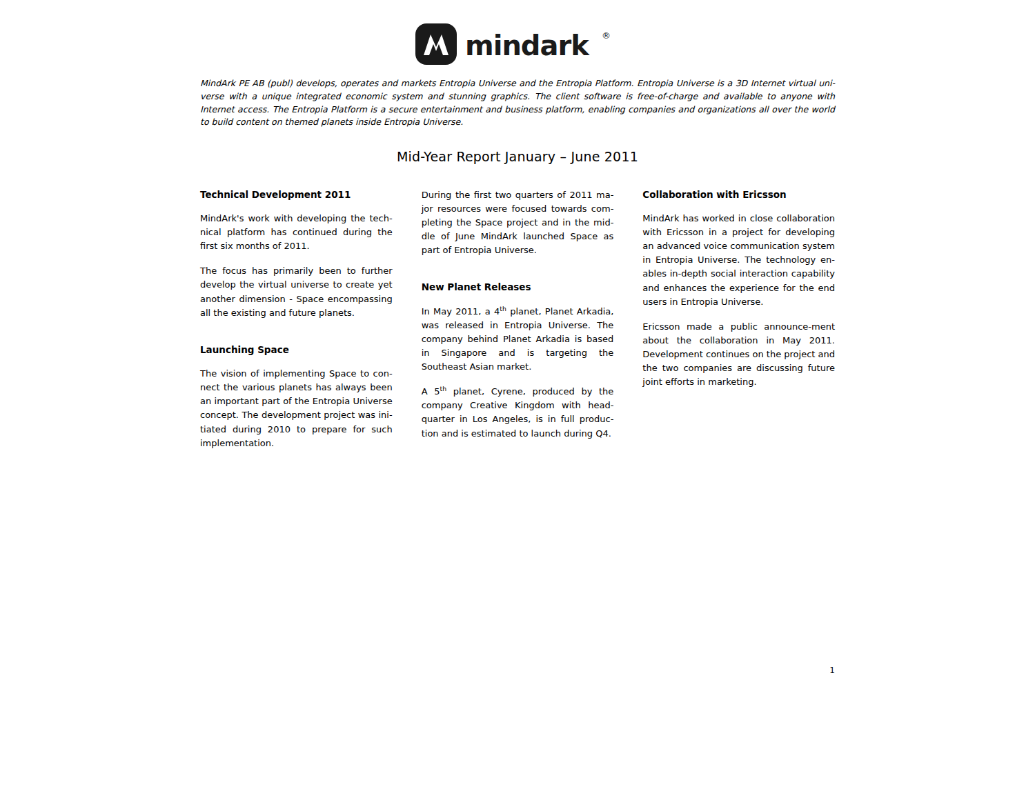mindark ®
MindArk PE AB (publ) develops, operates and markets Entropia Universe and the Entropia Platform. Entropia Universe is a 3D Internet virtual universe with a unique integrated economic system and stunning graphics. The client software is free-of-charge and available to anyone with Internet access. The Entropia Platform is a secure entertainment and business platform, enabling companies and organizations all over the world to build content on themed planets inside Entropia Universe.
Mid-Year Report January – June 2011
Technical Development 2011
MindArk's work with developing the technical platform has continued during the first six months of 2011.
The focus has primarily been to further develop the virtual universe to create yet another dimension - Space encompassing all the existing and future planets.
Launching Space
The vision of implementing Space to connect the various planets has always been an important part of the Entropia Universe concept. The development project was initiated during 2010 to prepare for such implementation.
During the first two quarters of 2011 major resources were focused towards completing the Space project and in the middle of June MindArk launched Space as part of Entropia Universe.
New Planet Releases
In May 2011, a 4th planet, Planet Arkadia, was released in Entropia Universe. The company behind Planet Arkadia is based in Singapore and is targeting the Southeast Asian market.
A 5th planet, Cyrene, produced by the company Creative Kingdom with headquarter in Los Angeles, is in full production and is estimated to launch during Q4.
Collaboration with Ericsson
MindArk has worked in close collaboration with Ericsson in a project for developing an advanced voice communication system in Entropia Universe. The technology enables in-depth social interaction capability and enhances the experience for the end users in Entropia Universe.
Ericsson made a public announce‐ment about the collaboration in May 2011. Development continues on the project and the two companies are discussing future joint efforts in marketing.
1